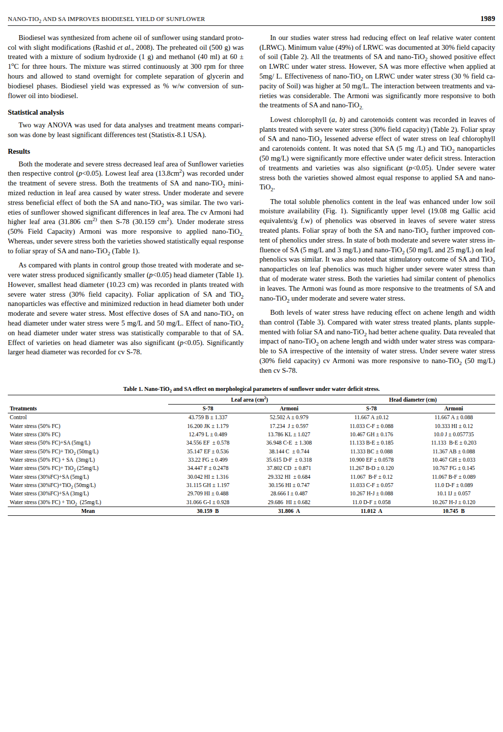Nano-TiO2 and SA improves biodiesel yield of sunflower 1989
Biodiesel was synthesized from achene oil of sunflower using standard protocol with slight modifications (Rashid et al., 2008). The preheated oil (500 g) was treated with a mixture of sodium hydroxide (1 g) and methanol (40 ml) at 60 ± 1oC for three hours. The mixture was stirred continuously at 300 rpm for three hours and allowed to stand overnight for complete separation of glycerin and biodiesel phases. Biodiesel yield was expressed as % w/w conversion of sunflower oil into biodiesel.
Statistical analysis
Two way ANOVA was used for data analyses and treatment means comparison was done by least significant differences test (Statistix-8.1 USA).
Results
Both the moderate and severe stress decreased leaf area of Sunflower varieties then respective control (p<0.05). Lowest leaf area (13.8cm2) was recorded under the treatment of severe stress. Both the treatments of SA and nano-TiO2 minimized reduction in leaf area caused by water stress. Under moderate and severe stress beneficial effect of both the SA and nano-TiO2 was similar. The two varieties of sunflower showed significant differences in leaf area. The cv Armoni had higher leaf area (31.806 cm2) then S-78 (30.159 cm2). Under moderate stress (50% Field Capacity) Armoni was more responsive to applied nano-TiO2. Whereas, under severe stress both the varieties showed statistically equal response to foliar spray of SA and nano-TiO2 (Table 1).
As compared with plants in control group those treated with moderate and severe water stress produced significantly smaller (p<0.05) head diameter (Table 1). However, smallest head diameter (10.23 cm) was recorded in plants treated with severe water stress (30% field capacity). Foliar application of SA and TiO2 nanoparticles was effective and minimized reduction in head diameter both under moderate and severe water stress. Most effective doses of SA and nano-TiO2 on head diameter under water stress were 5 mg/L and 50 mg/L. Effect of nano-TiO2 on head diameter under water stress was statistically comparable to that of SA. Effect of varieties on head diameter was also significant (p<0.05). Significantly larger head diameter was recorded for cv S-78.
In our studies water stress had reducing effect on leaf relative water content (LRWC). Minimum value (49%) of LRWC was documented at 30% field capacity of soil (Table 2). All the treatments of SA and nano-TiO2 showed positive effect on LWRC under water stress. However, SA was more effective when applied at 5mg/ L. Effectiveness of nano-TiO2 on LRWC under water stress (30 % field capacity of Soil) was higher at 50 mg/L. The interaction between treatments and varieties was considerable. The Armoni was significantly more responsive to both the treatments of SA and nano-TiO2.
Lowest chlorophyll (a, b) and carotenoids content was recorded in leaves of plants treated with severe water stress (30% field capacity) (Table 2). Foliar spray of SA and nano-TiO2 lessened adverse effect of water stress on leaf chlorophyll and carotenoids content. It was noted that SA (5 mg /L) and TiO2 nanoparticles (50 mg/L) were significantly more effective under water deficit stress. Interaction of treatments and varieties was also significant (p<0.05). Under severe water stress both the varieties showed almost equal response to applied SA and nano-TiO2.
The total soluble phenolics content in the leaf was enhanced under low soil moisture availability (Fig. 1). Significantly upper level (19.08 mg Gallic acid equivalents/g f.w) of phenolics was observed in leaves of severe water stress treated plants. Foliar spray of both the SA and nano-TiO2 further improved content of phenolics under stress. In state of both moderate and severe water stress influence of SA (5 mg/L and 3 mg/L) and nano-TiO2 (50 mg/L and 25 mg/L) on leaf phenolics was similar. It was also noted that stimulatory outcome of SA and TiO2 nanoparticles on leaf phenolics was much higher under severe water stress than that of moderate water stress. Both the varieties had similar content of phenolics in leaves. The Armoni was found as more responsive to the treatments of SA and nano-TiO2 under moderate and severe water stress.
Both levels of water stress have reducing effect on achene length and width than control (Table 3). Compared with water stress treated plants, plants supplemented with foliar SA and nano-TiO2 had better achene quality. Data revealed that impact of nano-TiO2 on achene length and width under water stress was comparable to SA irrespective of the intensity of water stress. Under severe water stress (30% field capacity) cv Armoni was more responsive to nano-TiO2 (50 mg/L) then cv S-78.
Table 1. Nano-TiO 2 and SA effect on morphological parameters of sunflower under water deficit stress.
| Treatments | Leaf area (cm 2 ) | Head diameter (cm) |
| --- | --- | --- |
| S-78 | Armoni | S-78 | Armoni |
| Control | 43.759 B ± 1.337 | 52.502 A ± 0.979 | 11.667 A ±0.12 | 11.667 A ± 0.088 |
| Water stress (50% FC) | 16.200 JK ± 1.179 | 17.234 J ± 0.597 | 11.033 C-F ± 0.088 | 10.333 HI ± 0.12 |
| Water stress (30% FC) | 12.479 L ± 0.489 | 13.786 KL ± 1.027 | 10.467 GH ± 0.176 | 10.0 J ± 0.057735 |
| Water stress (50% FC)+SA (5mg/L) | 34.556 EF ± 0.578 | 36.948 C-E ± 1.308 | 11.133 B-E ± 0.185 | 11.133 B-E ± 0.203 |
| Water stress (50% FC)+ TiO 2 (50mg/L) | 35.147 EF ± 0.536 | 38.144 C ± 0.744 | 11.333 BC ± 0.088 | 11.367 AB ± 0.088 |
| Water stress (50% FC) + SA (3mg/L) | 33.22 FG ± 0.499 | 35.615 D-F ± 0.318 | 10.900 EF ± 0.0578 | 10.467 GH ± 0.033 |
| Water stress (50% FC)+ TiO 2 (25mg/L) | 34.447 F ± 0.2478 | 37.802 CD ± 0.871 | 11.267 B-D ± 0.120 | 10.767 FG ± 0.145 |
| Water stress (30%FC)+SA (5mg/L) | 30.042 HI ± 1.316 | 29.332 HI ± 0.684 | 11.067 B-F ± 0.12 | 11.067 B-F ± 0.089 |
| Water stress (30%FC)+TiO 2 (50mg/L) | 31.115 GH ± 1.197 | 30.156 HI ± 0.747 | 11.033 C-F ± 0.057 | 11.0 D-F ± 0.089 |
| Water stress (30%FC)+SA (3mg/L) | 29.709 HI ± 0.488 | 28.666 I ± 0.487 | 10.267 H-J ± 0.088 | 10.1 IJ ± 0.057 |
| Water stress (30% FC) + TiO 2 (25mg/L) | 31.066 G-I ± 0.928 | 29.686 HI ± 0.682 | 11.0 D-F ± 0.058 | 10.267 H-J ± 0.120 |
| Mean | 30.159 B | 31.806 A | 11.012 A | 10.745 B |